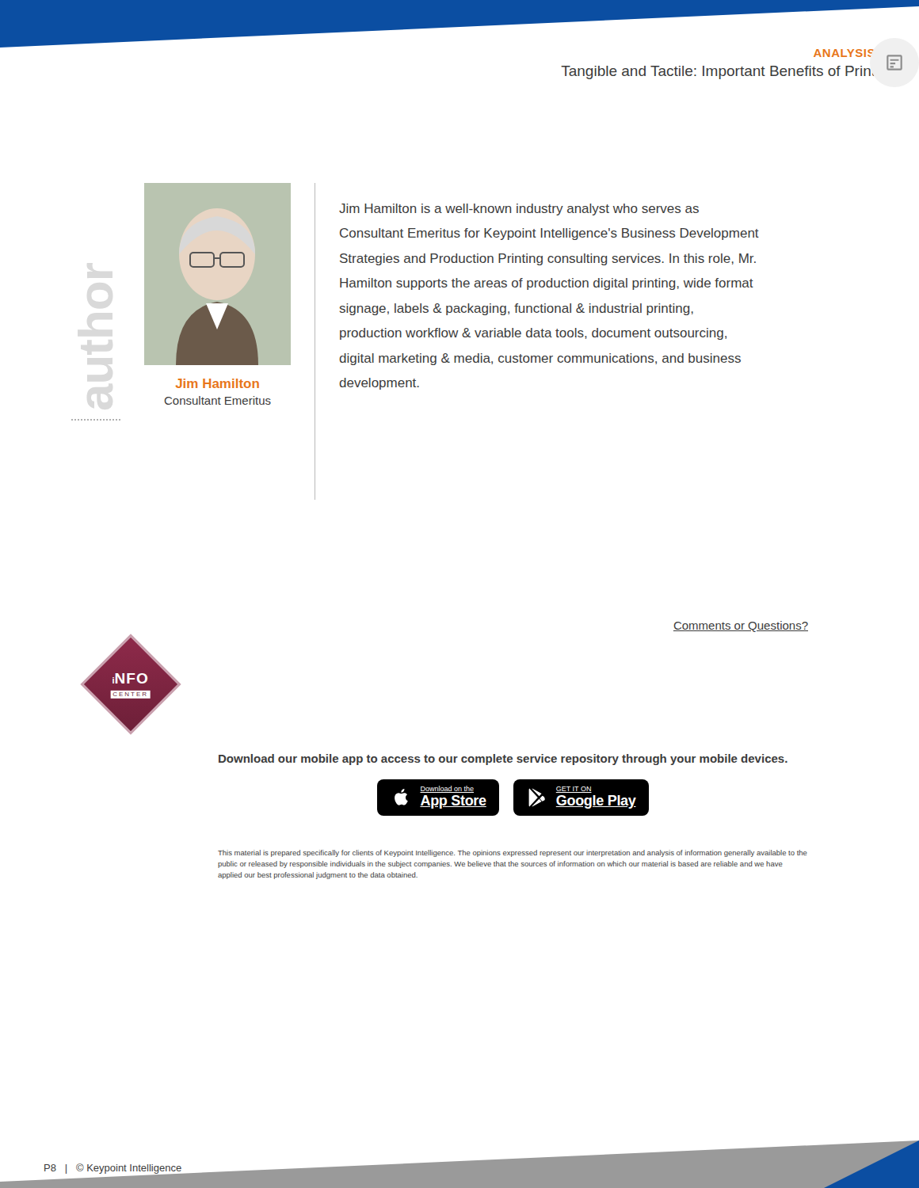ANALYSIS
Tangible and Tactile: Important Benefits of Print
author
Jim Hamilton
Consultant Emeritus
Jim Hamilton is a well-known industry analyst who serves as Consultant Emeritus for Keypoint Intelligence's Business Development Strategies and Production Printing consulting services. In this role, Mr. Hamilton supports the areas of production digital printing, wide format signage, labels & packaging, functional & industrial printing, production workflow & variable data tools, document outsourcing, digital marketing & media, customer communications, and business development.
Comments or Questions?
iNFO CENTER
Download our mobile app to access to our complete service repository through your mobile devices.
Download on the App Store GET IT ON Google Play
This material is prepared specifically for clients of Keypoint Intelligence. The opinions expressed represent our interpretation and analysis of information generally available to the public or released by responsible individuals in the subject companies. We believe that the sources of information on which our material is based are reliable and we have applied our best professional judgment to the data obtained.
P8 | © Keypoint Intelligence